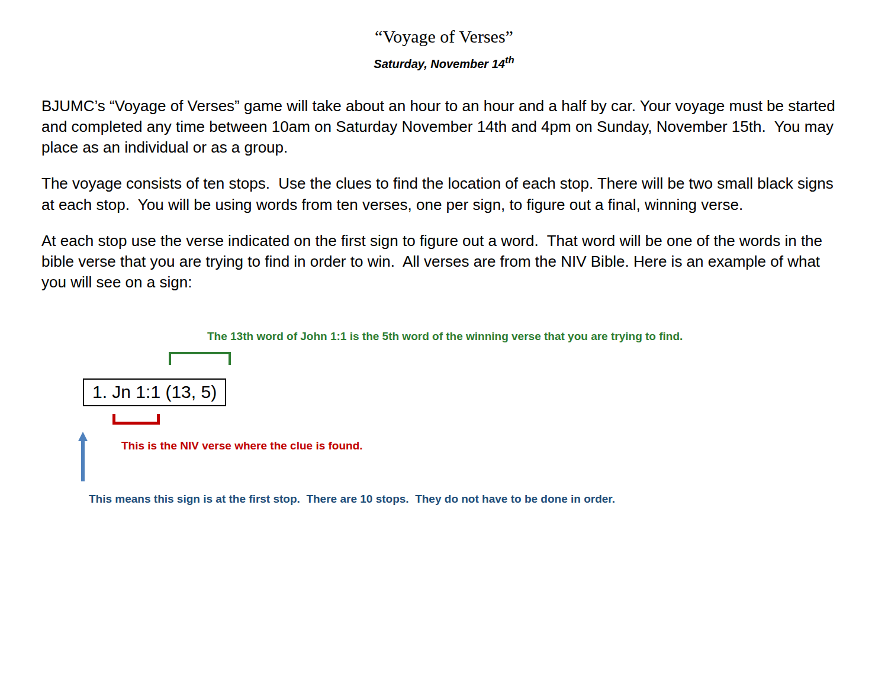“Voyage of Verses”
Saturday, November 14th
BJUMC’s “Voyage of Verses” game will take about an hour to an hour and a half by car. Your voyage must be started and completed any time between 10am on Saturday November 14th and 4pm on Sunday, November 15th. You may place as an individual or as a group.
The voyage consists of ten stops. Use the clues to find the location of each stop. There will be two small black signs at each stop. You will be using words from ten verses, one per sign, to figure out a final, winning verse.
At each stop use the verse indicated on the first sign to figure out a word. That word will be one of the words in the bible verse that you are trying to find in order to win. All verses are from the NIV Bible. Here is an example of what you will see on a sign:
The 13th word of John 1:1 is the 5th word of the winning verse that you are trying to find.
1. Jn 1:1 (13, 5)
This is the NIV verse where the clue is found.
This means this sign is at the first stop. There are 10 stops. They do not have to be done in order.